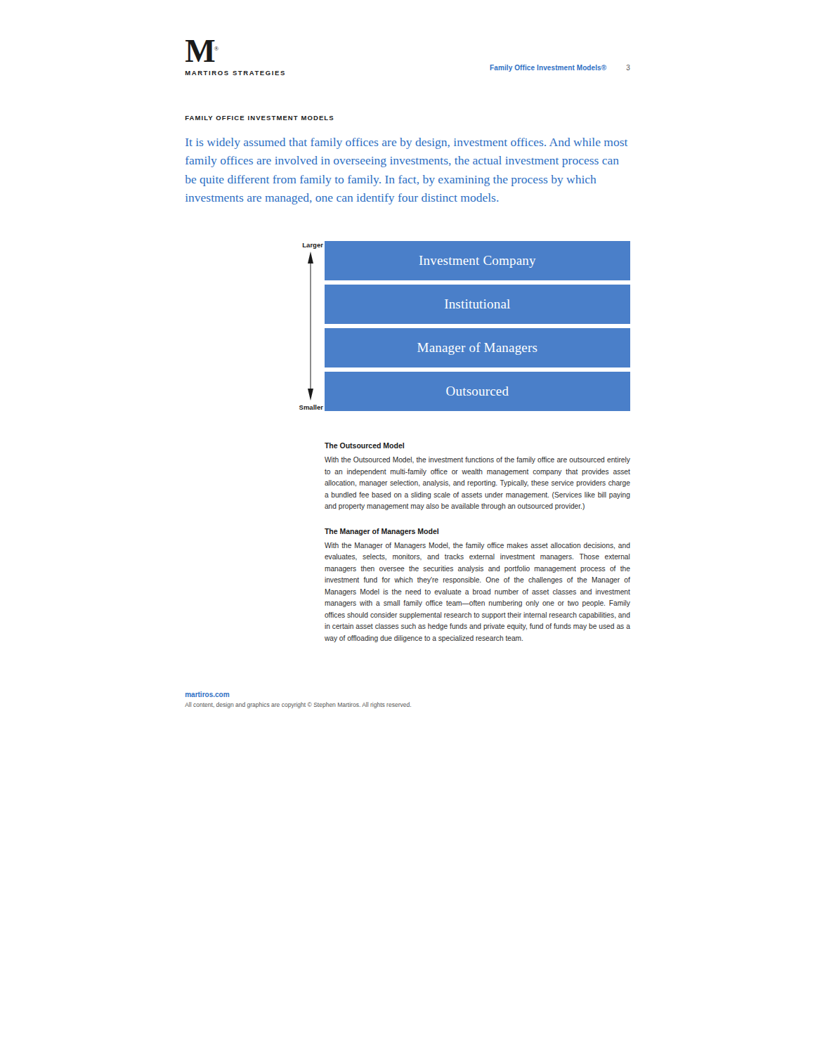M®
MARTIROS STRATEGIES
Family Office Investment Models® 3
FAMILY OFFICE INVESTMENT MODELS
It is widely assumed that family offices are by design, investment offices. And while most family offices are involved in overseeing investments, the actual investment process can be quite different from family to family. In fact, by examining the process by which investments are managed, one can identify four distinct models.
Larger
Smaller
Investment Company
Institutional
Manager of Managers
Outsourced
The Outsourced Model
With the Outsourced Model, the investment functions of the family office are outsourced entirely to an independent multi-family office or wealth management company that provides asset allocation, manager selection, analysis, and reporting. Typically, these service providers charge a bundled fee based on a sliding scale of assets under management. (Services like bill paying and property management may also be available through an outsourced provider.)
The Manager of Managers Model
With the Manager of Managers Model, the family office makes asset allocation decisions, and evaluates, selects, monitors, and tracks external investment managers. Those external managers then oversee the securities analysis and portfolio management process of the investment fund for which they're responsible. One of the challenges of the Manager of Managers Model is the need to evaluate a broad number of asset classes and investment managers with a small family office team—often numbering only one or two people. Family offices should consider supplemental research to support their internal research capabilities, and in certain asset classes such as hedge funds and private equity, fund of funds may be used as a way of offloading due diligence to a specialized research team.
martiros.com
All content, design and graphics are copyright © Stephen Martiros. All rights reserved.